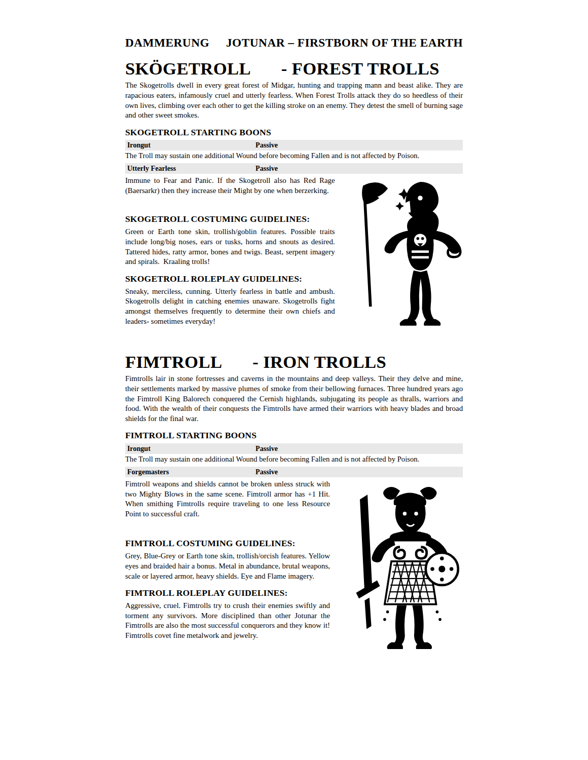Dammerung Jotunar – Firstborn of the Earth
Skögetroll - Forest Trolls
The Skogetrolls dwell in every great forest of Midgar, hunting and trapping mann and beast alike. They are rapacious eaters, infamously cruel and utterly fearless. When Forest Trolls attack they do so heedless of their own lives, climbing over each other to get the killing stroke on an enemy. They detest the smell of burning sage and other sweet smokes.
Skogetroll Starting Boons
| Irongut | Passive |
| The Troll may sustain one additional Wound before becoming Fallen and is not affected by Poison. |
| Utterly Fearless | Passive |
Immune to Fear and Panic. If the Skogetroll also has Red Rage (Baersarkr) then they increase their Might by one when berzerking.
Skogetroll Costuming Guidelines:
Green or Earth tone skin, trollish/goblin features. Possible traits include long/big noses, ears or tusks, horns and snouts as desired. Tattered hides, ratty armor, bones and twigs. Beast, serpent imagery and spirals. Kraaling trolls!
Skogetroll Roleplay Guidelines:
Sneaky, merciless, cunning. Utterly fearless in battle and ambush. Skogetrolls delight in catching enemies unaware. Skogetrolls fight amongst themselves frequently to determine their own chiefs and leaders- sometimes everyday!
Fimtroll - Iron Trolls
Fimtrolls lair in stone fortresses and caverns in the mountains and deep valleys. Their they delve and mine, their settlements marked by massive plumes of smoke from their bellowing furnaces. Three hundred years ago the Fimtroll King Balorech conquered the Cernish highlands, subjugating its people as thralls, warriors and food. With the wealth of their conquests the Fimtrolls have armed their warriors with heavy blades and broad shields for the final war.
Fimtroll Starting Boons
| Irongut | Passive |
| The Troll may sustain one additional Wound before becoming Fallen and is not affected by Poison. |
| Forgemasters | Passive |
Fimtroll weapons and shields cannot be broken unless struck with two Mighty Blows in the same scene. Fimtroll armor has +1 Hit. When smithing Fimtrolls require traveling to one less Resource Point to successful craft.
Fimtroll Costuming Guidelines:
Grey, Blue-Grey or Earth tone skin, trollish/orcish features. Yellow eyes and braided hair a bonus. Metal in abundance, brutal weapons, scale or layered armor, heavy shields. Eye and Flame imagery.
Fimtroll Roleplay Guidelines:
Aggressive, cruel. Fimtrolls try to crush their enemies swiftly and torment any survivors. More disciplined than other Jotunar the Fimtrolls are also the most successful conquerors and they know it! Fimtrolls covet fine metalwork and jewelry.